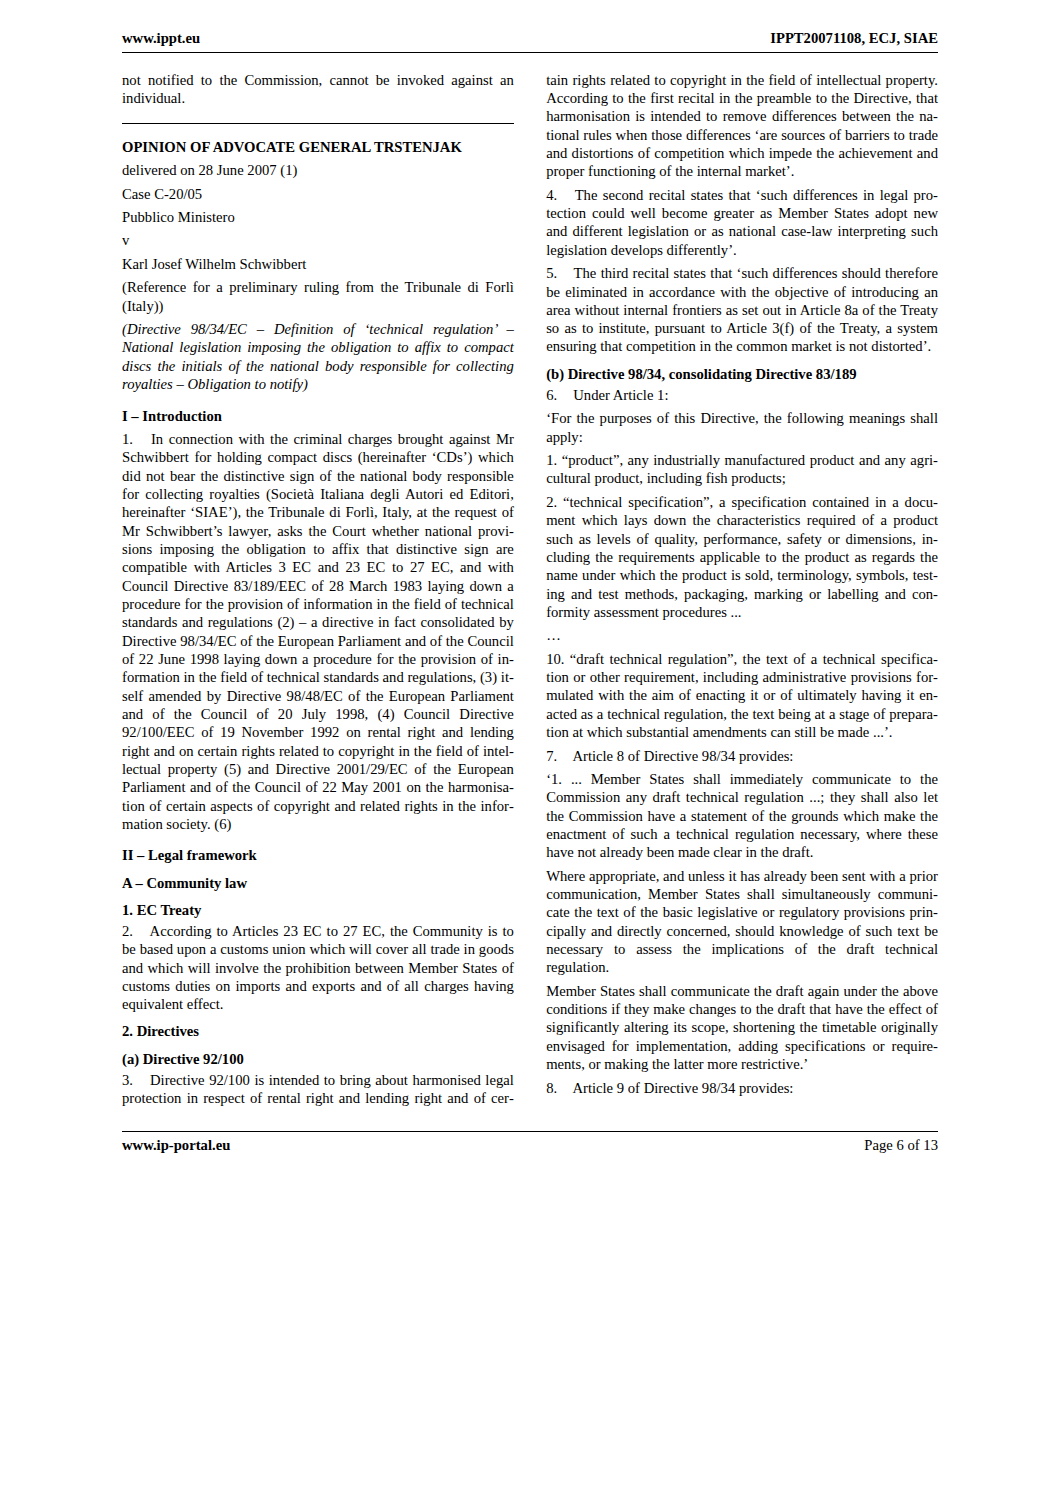www.ippt.eu IPPT20071108, ECJ, SIAE
not notified to the Commission, cannot be invoked against an individual.
OPINION OF ADVOCATE GENERAL TRSTENJAK
delivered on 28 June 2007 (1)
Case C-20/05
Pubblico Ministero
v
Karl Josef Wilhelm Schwibbert
(Reference for a preliminary ruling from the Tribunale di Forlì (Italy))
(Directive 98/34/EC – Definition of ‘technical regulation’ – National legislation imposing the obligation to affix to compact discs the initials of the national body responsible for collecting royalties – Obligation to notify)
I – Introduction
1. In connection with the criminal charges brought against Mr Schwibbert for holding compact discs (hereinafter ‘CDs’) which did not bear the distinctive sign of the national body responsible for collecting royalties (Società Italiana degli Autori ed Editori, hereinafter ‘SIAE’), the Tribunale di Forlì, Italy, at the request of Mr Schwibbert’s lawyer, asks the Court whether national provisions imposing the obligation to affix that distinctive sign are compatible with Articles 3 EC and 23 EC to 27 EC, and with Council Directive 83/189/EEC of 28 March 1983 laying down a procedure for the provision of information in the field of technical standards and regulations (2) – a directive in fact consolidated by Directive 98/34/EC of the European Parliament and of the Council of 22 June 1998 laying down a procedure for the provision of information in the field of technical standards and regulations, (3) itself amended by Directive 98/48/EC of the European Parliament and of the Council of 20 July 1998, (4) Council Directive 92/100/EEC of 19 November 1992 on rental right and lending right and on certain rights related to copyright in the field of intellectual property (5) and Directive 2001/29/EC of the European Parliament and of the Council of 22 May 2001 on the harmonisation of certain aspects of copyright and related rights in the information society. (6)
II – Legal framework
A – Community law
1. EC Treaty
2. According to Articles 23 EC to 27 EC, the Community is to be based upon a customs union which will cover all trade in goods and which will involve the prohibition between Member States of customs duties on imports and exports and of all charges having equivalent effect.
2. Directives
(a) Directive 92/100
3. Directive 92/100 is intended to bring about harmonised legal protection in respect of rental right and lending right and of certain rights related to copyright in the field of intellectual property. According to the first recital in the preamble to the Directive, that harmonisation is intended to remove differences between the national rules when those differences ‘are sources of barriers to trade and distortions of competition which impede the achievement and proper functioning of the internal market’.
4. The second recital states that ‘such differences in legal protection could well become greater as Member States adopt new and different legislation or as national case-law interpreting such legislation develops differently’.
5. The third recital states that ‘such differences should therefore be eliminated in accordance with the objective of introducing an area without internal frontiers as set out in Article 8a of the Treaty so as to institute, pursuant to Article 3(f) of the Treaty, a system ensuring that competition in the common market is not distorted’.
(b) Directive 98/34, consolidating Directive 83/189
6. Under Article 1:
‘For the purposes of this Directive, the following meanings shall apply:
1. “product”, any industrially manufactured product and any agricultural product, including fish products;
2. “technical specification”, a specification contained in a document which lays down the characteristics required of a product such as levels of quality, performance, safety or dimensions, including the requirements applicable to the product as regards the name under which the product is sold, terminology, symbols, testing and test methods, packaging, marking or labelling and conformity assessment procedures ...
…
10. “draft technical regulation”, the text of a technical specification or other requirement, including administrative provisions formulated with the aim of enacting it or of ultimately having it enacted as a technical regulation, the text being at a stage of preparation at which substantial amendments can still be made ...’.
7. Article 8 of Directive 98/34 provides:
‘1. ... Member States shall immediately communicate to the Commission any draft technical regulation ...; they shall also let the Commission have a statement of the grounds which make the enactment of such a technical regulation necessary, where these have not already been made clear in the draft.
Where appropriate, and unless it has already been sent with a prior communication, Member States shall simultaneously communicate the text of the basic legislative or regulatory provisions principally and directly concerned, should knowledge of such text be necessary to assess the implications of the draft technical regulation.
Member States shall communicate the draft again under the above conditions if they make changes to the draft that have the effect of significantly altering its scope, shortening the timetable originally envisaged for implementation, adding specifications or requirements, or making the latter more restrictive.’
8. Article 9 of Directive 98/34 provides:
www.ip-portal.eu Page 6 of 13